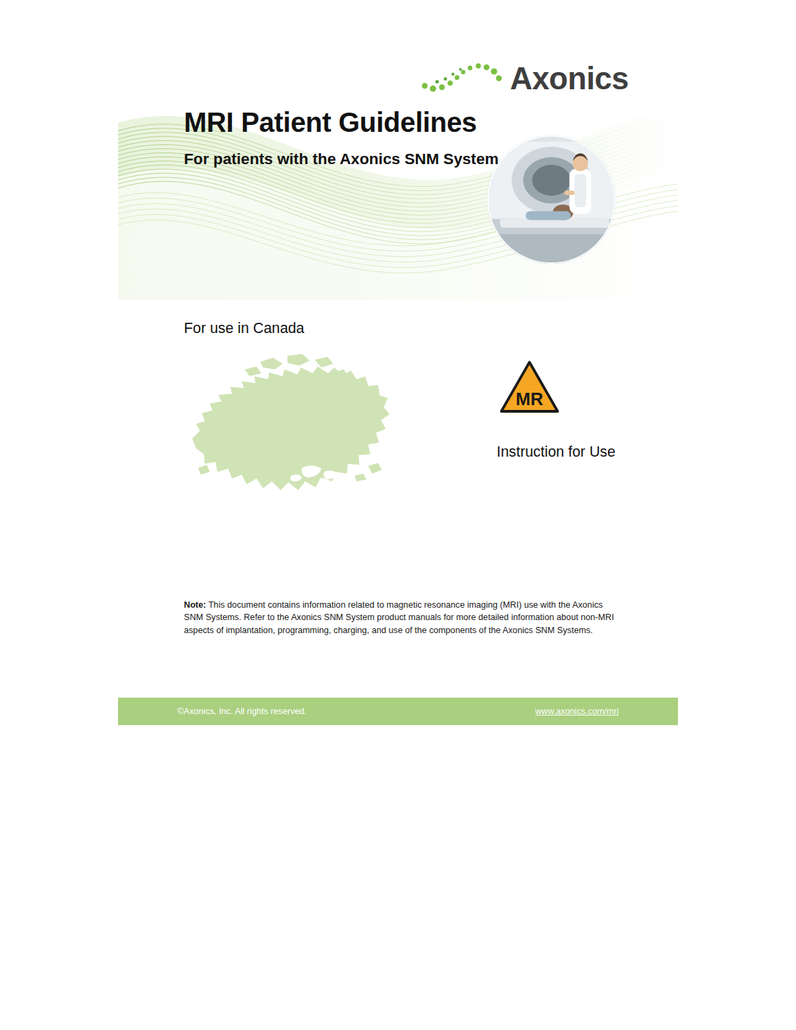Axonics
MRI Patient Guidelines
For patients with the Axonics SNM System
For use in Canada
MR
Instruction for Use
Note: This document contains information related to magnetic resonance imaging (MRI) use with the Axonics SNM Systems. Refer to the Axonics SNM System product manuals for more detailed information about non-MRI aspects of implantation, programming, charging, and use of the components of the Axonics SNM Systems.
©Axonics, Inc. All rights reserved. www.axonics.com/mri